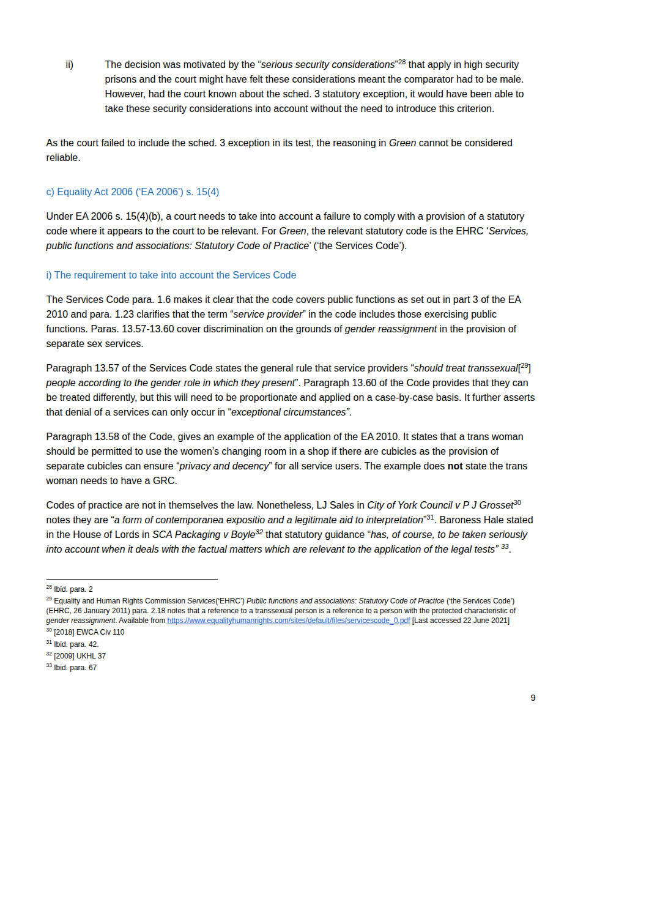ii)
The decision was motivated by the “serious security considerations”28 that apply in high security prisons and the court might have felt these considerations meant the comparator had to be male. However, had the court known about the sched. 3 statutory exception, it would have been able to take these security considerations into account without the need to introduce this criterion.
As the court failed to include the sched. 3 exception in its test, the reasoning in Green cannot be considered reliable.
c) Equality Act 2006 (‘EA 2006’) s. 15(4)
Under EA 2006 s. 15(4)(b), a court needs to take into account a failure to comply with a provision of a statutory code where it appears to the court to be relevant. For Green, the relevant statutory code is the EHRC ‘Services, public functions and associations: Statutory Code of Practice’ (‘the Services Code’).
i) The requirement to take into account the Services Code
The Services Code para. 1.6 makes it clear that the code covers public functions as set out in part 3 of the EA 2010 and para. 1.23 clarifies that the term “service provider” in the code includes those exercising public functions. Paras. 13.57-13.60 cover discrimination on the grounds of gender reassignment in the provision of separate sex services.
Paragraph 13.57 of the Services Code states the general rule that service providers “should treat transsexual[29] people according to the gender role in which they present”. Paragraph 13.60 of the Code provides that they can be treated differently, but this will need to be proportionate and applied on a case-by-case basis. It further asserts that denial of a services can only occur in “exceptional circumstances”.
Paragraph 13.58 of the Code, gives an example of the application of the EA 2010. It states that a trans woman should be permitted to use the women’s changing room in a shop if there are cubicles as the provision of separate cubicles can ensure “privacy and decency” for all service users. The example does not state the trans woman needs to have a GRC.
Codes of practice are not in themselves the law. Nonetheless, LJ Sales in City of York Council v P J Grosset30 notes they are “a form of contemporanea expositio and a legitimate aid to interpretation”31. Baroness Hale stated in the House of Lords in SCA Packaging v Boyle32 that statutory guidance “has, of course, to be taken seriously into account when it deals with the factual matters which are relevant to the application of the legal tests” 33.
28 Ibid. para. 2
29 Equality and Human Rights Commission Services(‘EHRC’) Public functions and associations: Statutory Code of Practice (‘the Services Code’) (EHRC, 26 January 2011) para. 2.18 notes that a reference to a transsexual person is a reference to a person with the protected characteristic of gender reassignment. Available from https://www.equalityhumanrights.com/sites/default/files/servicescode_0.pdf [Last accessed 22 June 2021]
30 [2018] EWCA Civ 110
31 Ibid. para. 42.
32 [2009] UKHL 37
33 Ibid. para. 67
9